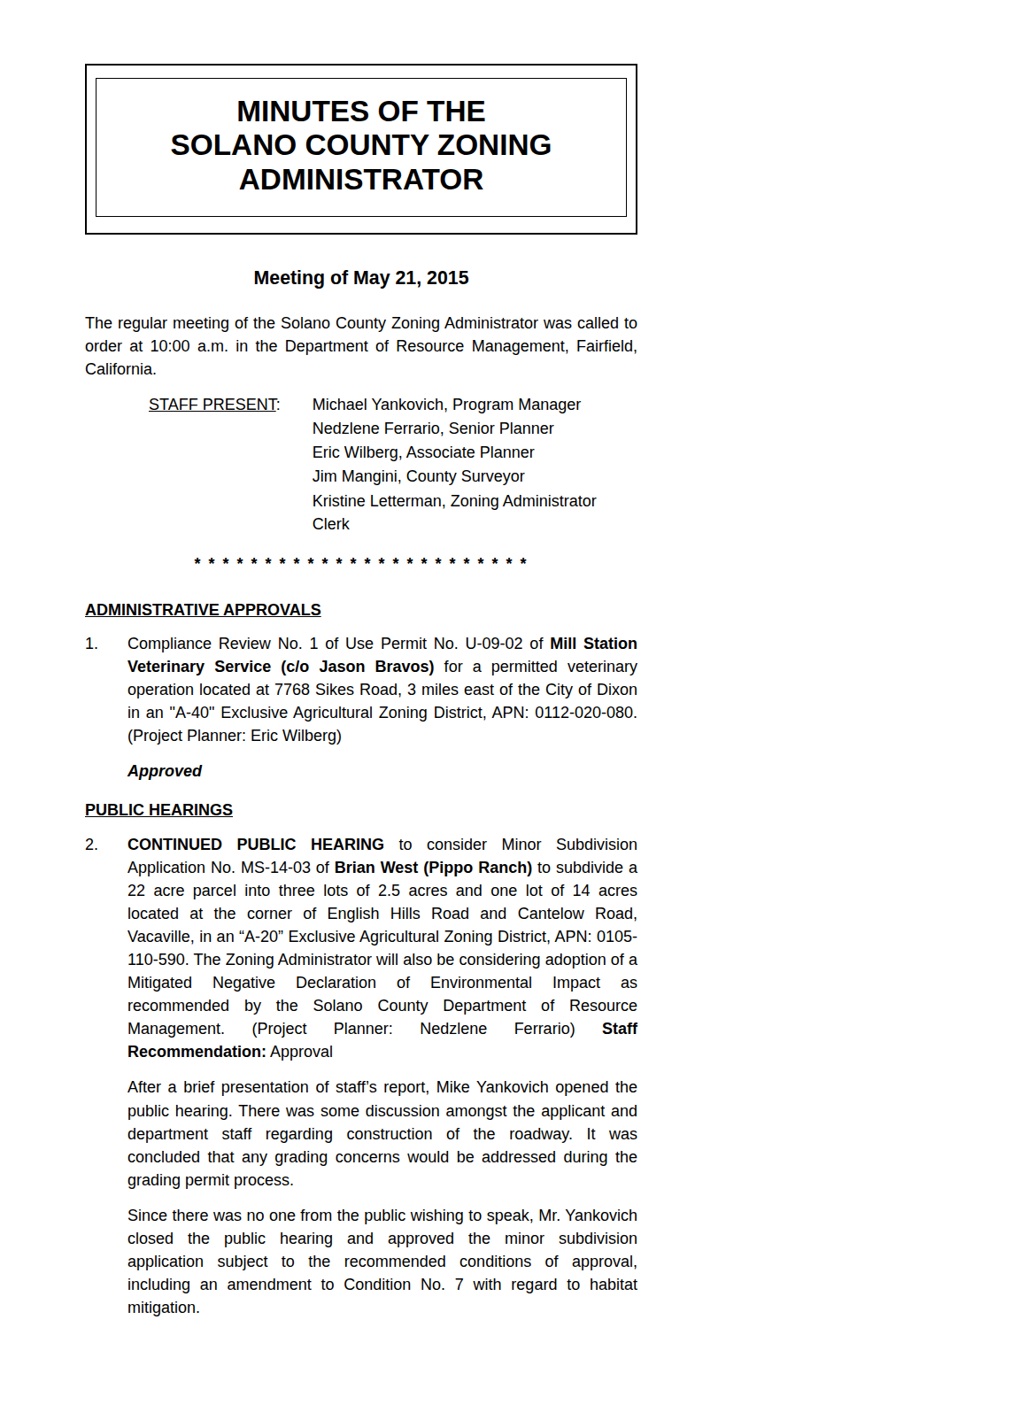MINUTES OF THE
SOLANO COUNTY ZONING ADMINISTRATOR
Meeting of May 21, 2015
The regular meeting of the Solano County Zoning Administrator was called to order at 10:00 a.m. in the Department of Resource Management, Fairfield, California.
| STAFF PRESENT : | Michael Yankovich, Program Manager |
| | Nedzlene Ferrario, Senior Planner |
| | Eric Wilberg, Associate Planner |
| | Jim Mangini, County Surveyor |
| | Kristine Letterman, Zoning Administrator Clerk |
* * * * * * * * * * * * * * * * * * * * * * * *
ADMINISTRATIVE APPROVALS
1.
Compliance Review No. 1 of Use Permit No. U-09-02 of Mill Station Veterinary Service (c/o Jason Bravos) for a permitted veterinary operation located at 7768 Sikes Road, 3 miles east of the City of Dixon in an "A-40" Exclusive Agricultural Zoning District, APN: 0112-020-080. (Project Planner: Eric Wilberg)
Approved
PUBLIC HEARINGS
2.
CONTINUED PUBLIC HEARING to consider Minor Subdivision Application No. MS-14-03 of Brian West (Pippo Ranch) to subdivide a 22 acre parcel into three lots of 2.5 acres and one lot of 14 acres located at the corner of English Hills Road and Cantelow Road, Vacaville, in an “A-20” Exclusive Agricultural Zoning District, APN: 0105-110-590. The Zoning Administrator will also be considering adoption of a Mitigated Negative Declaration of Environmental Impact as recommended by the Solano County Department of Resource Management. (Project Planner: Nedzlene Ferrario) Staff Recommendation: Approval
After a brief presentation of staff’s report, Mike Yankovich opened the public hearing. There was some discussion amongst the applicant and department staff regarding construction of the roadway. It was concluded that any grading concerns would be addressed during the grading permit process.
Since there was no one from the public wishing to speak, Mr. Yankovich closed the public hearing and approved the minor subdivision application subject to the recommended conditions of approval, including an amendment to Condition No. 7 with regard to habitat mitigation.